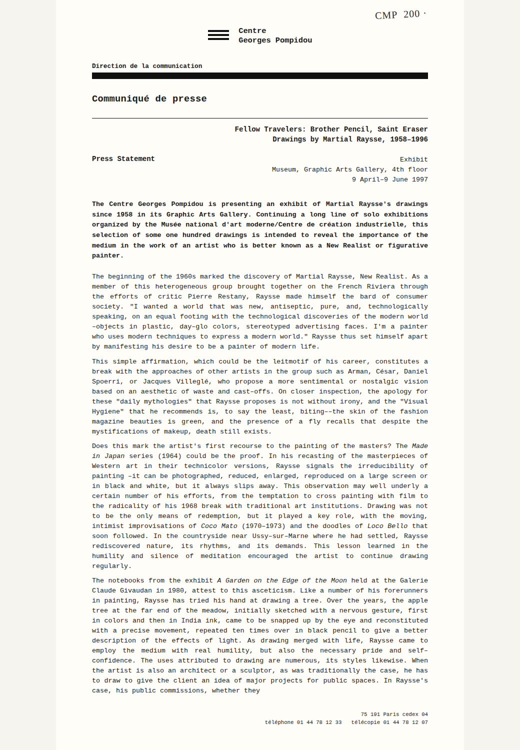CMP 200 ·   
Centre
Georges Pompidou
Direction de la communication
Communiqué de presse
Fellow Travelers: Brother Pencil, Saint Eraser
Drawings by Martial Raysse, 1958–1996
Press Statement
Exhibit
Museum, Graphic Arts Gallery, 4th floor
9 April–9 June 1997
The Centre Georges Pompidou is presenting an exhibit of Martial Raysse's drawings since 1958 in its Graphic Arts Gallery. Continuing a long line of solo exhibitions organized by the Musée national d'art moderne/Centre de création industrielle, this selection of some one hundred drawings is intended to reveal the importance of the medium in the work of an artist who is better known as a New Realist or figurative painter.
The beginning of the 1960s marked the discovery of Martial Raysse, New Realist. As a member of this heterogeneous group brought together on the French Riviera through the efforts of critic Pierre Restany, Raysse made himself the bard of consumer society. "I wanted a world that was new, antiseptic, pure, and, technologically speaking, on an equal footing with the technological discoveries of the modern world –objects in plastic, day–glo colors, stereotyped advertising faces. I'm a painter who uses modern techniques to express a modern world." Raysse thus set himself apart by manifesting his desire to be a painter of modern life.
This simple affirmation, which could be the leitmotif of his career, constitutes a break with the approaches of other artists in the group such as Arman, César, Daniel Spoerri, or Jacques Villeglé, who propose a more sentimental or nostalgic vision based on an aesthetic of waste and cast–offs. On closer inspection, the apology for these "daily mythologies" that Raysse proposes is not without irony, and the "Visual Hygiene" that he recommends is, to say the least, biting––the skin of the fashion magazine beauties is green, and the presence of a fly recalls that despite the mystifications of makeup, death still exists.
Does this mark the artist's first recourse to the painting of the masters? The Made in Japan series (1964) could be the proof. In his recasting of the masterpieces of Western art in their technicolor versions, Raysse signals the irreducibility of painting –it can be photographed, reduced, enlarged, reproduced on a large screen or in black and white, but it always slips away. This observation may well underly a certain number of his efforts, from the temptation to cross painting with film to the radicality of his 1968 break with traditional art institutions. Drawing was not to be the only means of redemption, but it played a key role, with the moving, intimist improvisations of Coco Mato (1970–1973) and the doodles of Loco Bello that soon followed. In the countryside near Ussy–sur–Marne where he had settled, Raysse rediscovered nature, its rhythms, and its demands. This lesson learned in the humility and silence of meditation encouraged the artist to continue drawing regularly.
The notebooks from the exhibit A Garden on the Edge of the Moon held at the Galerie Claude Givaudan in 1980, attest to this asceticism. Like a number of his forerunners in painting, Raysse has tried his hand at drawing a tree. Over the years, the apple tree at the far end of the meadow, initially sketched with a nervous gesture, first in colors and then in India ink, came to be snapped up by the eye and reconstituted with a precise movement, repeated ten times over in black pencil to give a better description of the effects of light. As drawing merged with life, Raysse came to employ the medium with real humility, but also the necessary pride and self–confidence. The uses attributed to drawing are numerous, its styles likewise. When the artist is also an architect or a sculptor, as was traditionally the case, he has to draw to give the client an idea of major projects for public spaces. In Raysse's case, his public commissions, whether they
75 191 Paris cedex 04
téléphone 01 44 78 12 33 télécopie 01 44 78 12 07